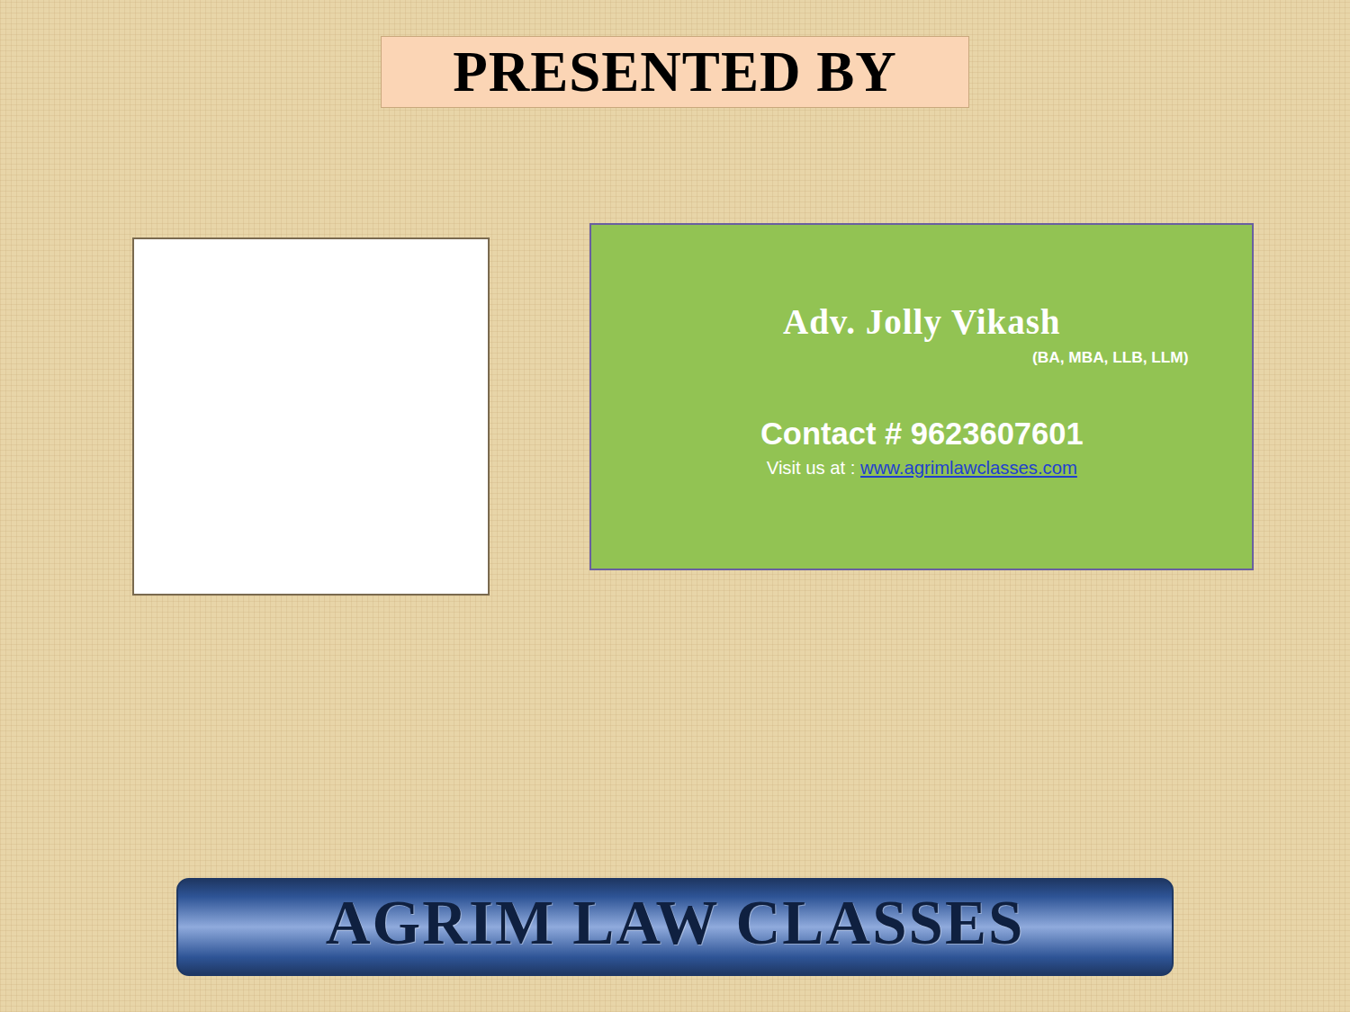PRESENTED BY
Adv. Jolly Vikash
(BA, MBA, LLB, LLM)
Contact # 9623607601
Visit us at : www.agrimlawclasses.com
AGRIM LAW CLASSES